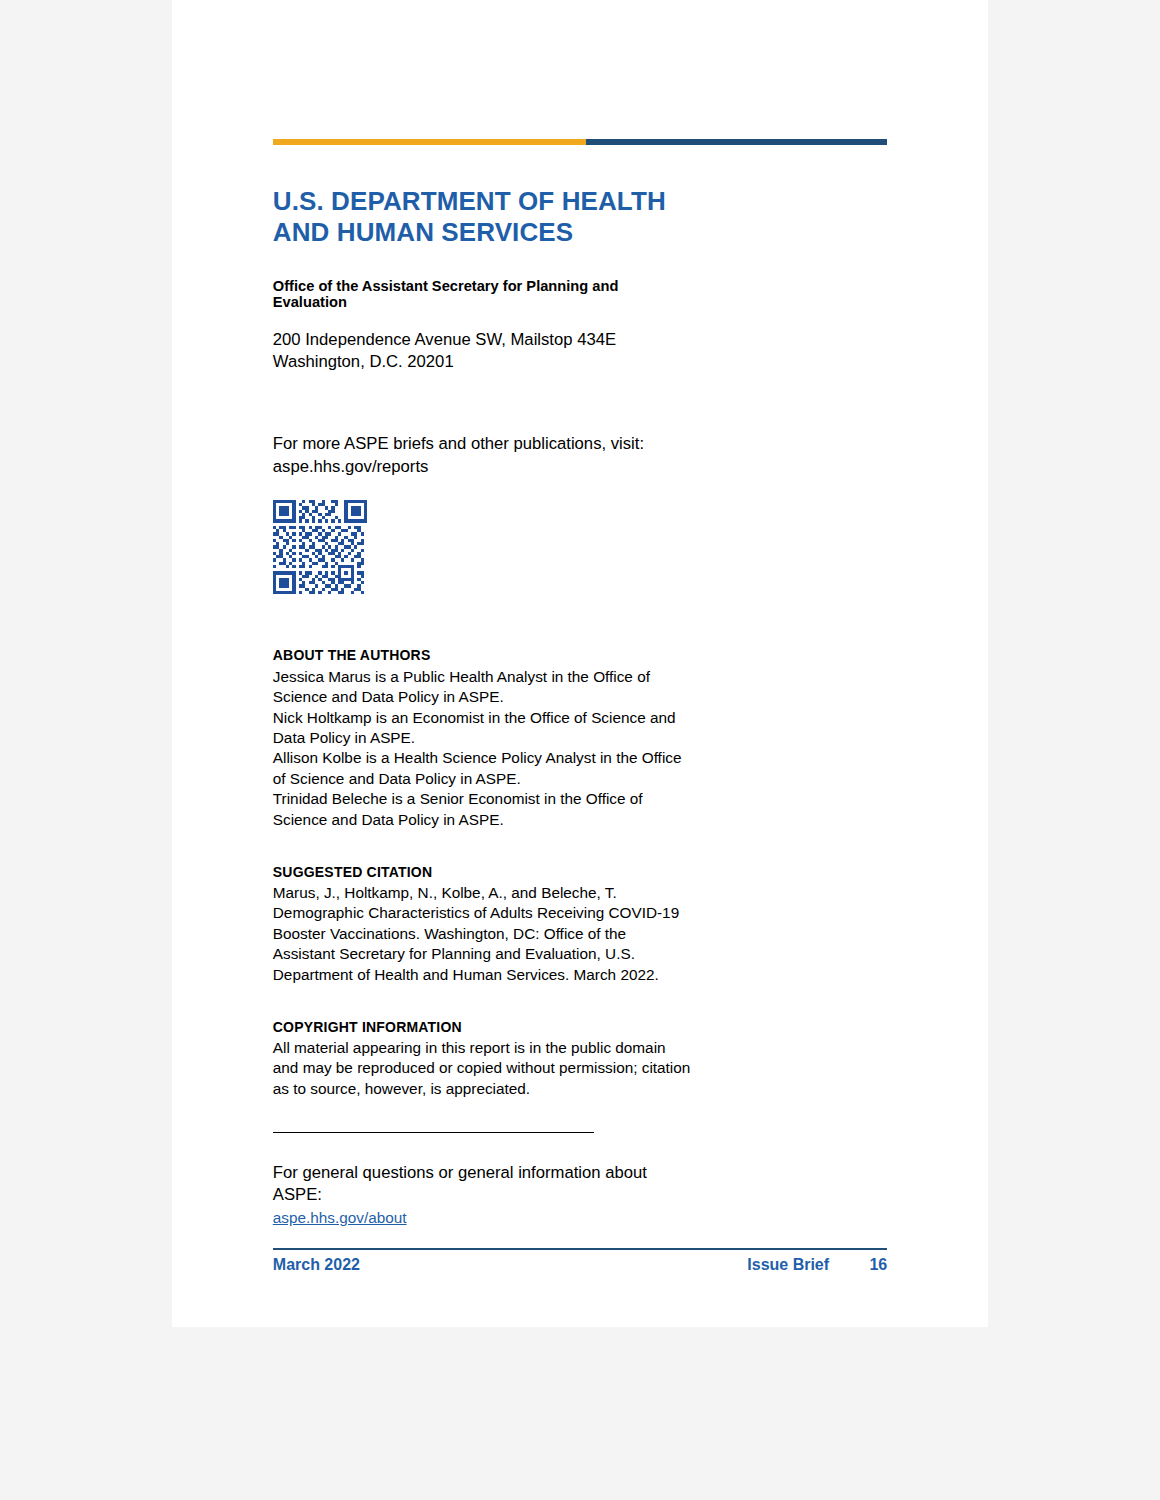U.S. DEPARTMENT OF HEALTH AND HUMAN SERVICES
Office of the Assistant Secretary for Planning and Evaluation
200 Independence Avenue SW, Mailstop 434E
Washington, D.C. 20201
For more ASPE briefs and other publications, visit:
aspe.hhs.gov/reports
About the Authors
Jessica Marus is a Public Health Analyst in the Office of Science and Data Policy in ASPE.
Nick Holtkamp is an Economist in the Office of Science and Data Policy in ASPE.
Allison Kolbe is a Health Science Policy Analyst in the Office of Science and Data Policy in ASPE.
Trinidad Beleche is a Senior Economist in the Office of Science and Data Policy in ASPE.
Suggested Citation
Marus, J., Holtkamp, N., Kolbe, A., and Beleche, T. Demographic Characteristics of Adults Receiving COVID-19 Booster Vaccinations. Washington, DC: Office of the Assistant Secretary for Planning and Evaluation, U.S. Department of Health and Human Services. March 2022.
Copyright Information
All material appearing in this report is in the public domain and may be reproduced or copied without permission; citation as to source, however, is appreciated.
For general questions or general information about ASPE:
aspe.hhs.gov/about
March 2022 Issue Brief 16